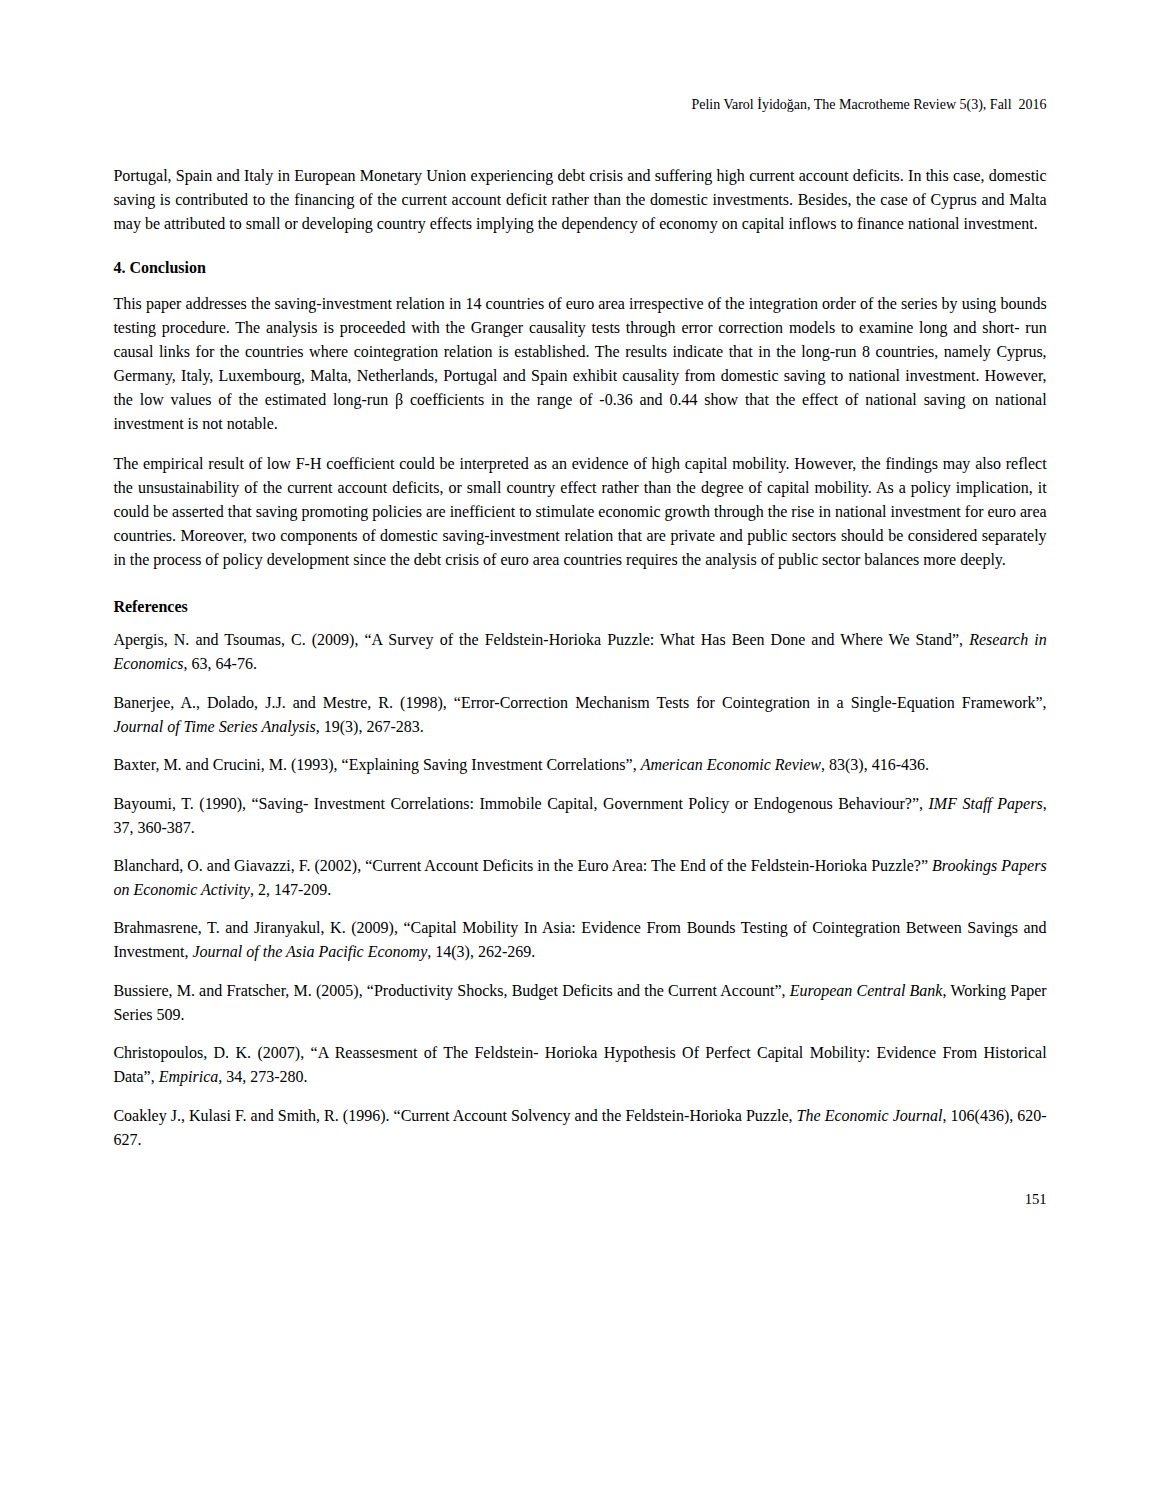Pelin Varol İyidoğan, The Macrotheme Review 5(3), Fall 2016
Portugal, Spain and Italy in European Monetary Union experiencing debt crisis and suffering high current account deficits. In this case, domestic saving is contributed to the financing of the current account deficit rather than the domestic investments. Besides, the case of Cyprus and Malta may be attributed to small or developing country effects implying the dependency of economy on capital inflows to finance national investment.
4. Conclusion
This paper addresses the saving-investment relation in 14 countries of euro area irrespective of the integration order of the series by using bounds testing procedure. The analysis is proceeded with the Granger causality tests through error correction models to examine long and short- run causal links for the countries where cointegration relation is established. The results indicate that in the long-run 8 countries, namely Cyprus, Germany, Italy, Luxembourg, Malta, Netherlands, Portugal and Spain exhibit causality from domestic saving to national investment. However, the low values of the estimated long-run β coefficients in the range of -0.36 and 0.44 show that the effect of national saving on national investment is not notable.
The empirical result of low F-H coefficient could be interpreted as an evidence of high capital mobility. However, the findings may also reflect the unsustainability of the current account deficits, or small country effect rather than the degree of capital mobility. As a policy implication, it could be asserted that saving promoting policies are inefficient to stimulate economic growth through the rise in national investment for euro area countries. Moreover, two components of domestic saving-investment relation that are private and public sectors should be considered separately in the process of policy development since the debt crisis of euro area countries requires the analysis of public sector balances more deeply.
References
Apergis, N. and Tsoumas, C. (2009), “A Survey of the Feldstein-Horioka Puzzle: What Has Been Done and Where We Stand”, Research in Economics, 63, 64-76.
Banerjee, A., Dolado, J.J. and Mestre, R. (1998), “Error-Correction Mechanism Tests for Cointegration in a Single-Equation Framework”, Journal of Time Series Analysis, 19(3), 267-283.
Baxter, M. and Crucini, M. (1993), “Explaining Saving Investment Correlations”, American Economic Review, 83(3), 416-436.
Bayoumi, T. (1990), “Saving- Investment Correlations: Immobile Capital, Government Policy or Endogenous Behaviour?”, IMF Staff Papers, 37, 360-387.
Blanchard, O. and Giavazzi, F. (2002), “Current Account Deficits in the Euro Area: The End of the Feldstein-Horioka Puzzle?” Brookings Papers on Economic Activity, 2, 147-209.
Brahmasrene, T. and Jiranyakul, K. (2009), “Capital Mobility In Asia: Evidence From Bounds Testing of Cointegration Between Savings and Investment, Journal of the Asia Pacific Economy, 14(3), 262-269.
Bussiere, M. and Fratscher, M. (2005), “Productivity Shocks, Budget Deficits and the Current Account”, European Central Bank, Working Paper Series 509.
Christopoulos, D. K. (2007), “A Reassesment of The Feldstein- Horioka Hypothesis Of Perfect Capital Mobility: Evidence From Historical Data”, Empirica, 34, 273-280.
Coakley J., Kulasi F. and Smith, R. (1996). “Current Account Solvency and the Feldstein-Horioka Puzzle, The Economic Journal, 106(436), 620-627.
151